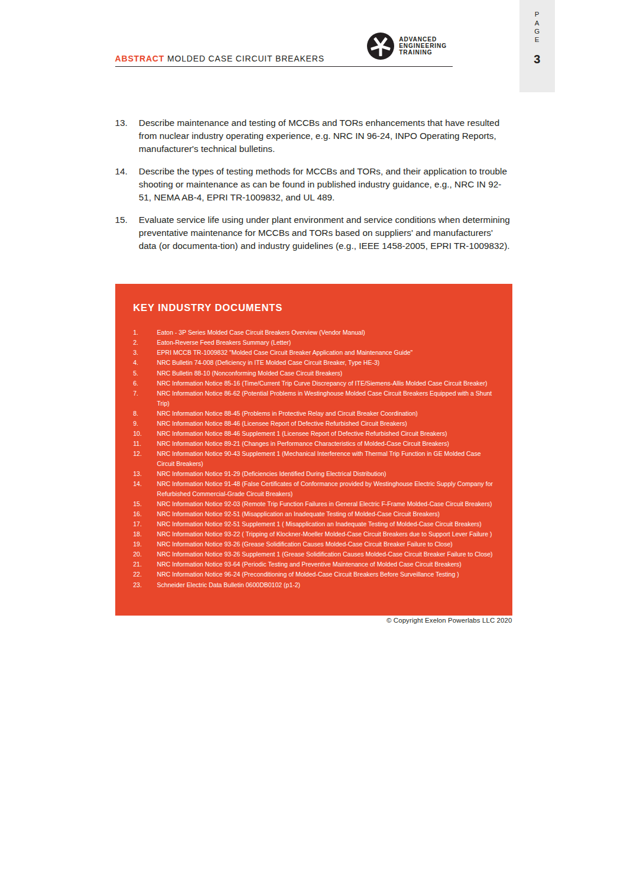P
A
G
E
3
ABSTRACT MOLDED CASE CIRCUIT BREAKERS
ADVANCED
ENGINEERING
TRAINING
13. Describe maintenance and testing of MCCBs and TORs enhancements that have resulted from nuclear industry operating experience, e.g. NRC IN 96-24, INPO Operating Reports, manufacturer's technical bulletins.
14. Describe the types of testing methods for MCCBs and TORs, and their application to trouble shooting or maintenance as can be found in published industry guidance, e.g., NRC IN 92-51, NEMA AB-4, EPRI TR-1009832, and UL 489.
15. Evaluate service life using under plant environment and service conditions when determining preventative maintenance for MCCBs and TORs based on suppliers' and manufacturers' data (or documenta-tion) and industry guidelines (e.g., IEEE 1458-2005, EPRI TR-1009832).
KEY INDUSTRY DOCUMENTS
1. Eaton - 3P Series Molded Case Circuit Breakers Overview (Vendor Manual)
2. Eaton-Reverse Feed Breakers Summary (Letter)
3. EPRI MCCB TR-1009832 "Molded Case Circuit Breaker Application and Maintenance Guide"
4. NRC Bulletin 74-008 (Deficiency in ITE Molded Case Circuit Breaker, Type HE-3)
5. NRC Bulletin 88-10 (Nonconforming Molded Case Circuit Breakers)
6. NRC Information Notice 85-16 (Time/Current Trip Curve Discrepancy of ITE/Siemens-Allis Molded Case Circuit Breaker)
7. NRC Information Notice 86-62 (Potential Problems in Westinghouse Molded Case Circuit Breakers Equipped with a Shunt Trip)
8. NRC Information Notice 88-45 (Problems in Protective Relay and Circuit Breaker Coordination)
9. NRC Information Notice 88-46 (Licensee Report of Defective Refurbished Circuit Breakers)
10. NRC Information Notice 88-46 Supplement 1 (Licensee Report of Defective Refurbished Circuit Breakers)
11. NRC Information Notice 89-21 (Changes in Performance Characteristics of Molded-Case Circuit Breakers)
12. NRC Information Notice 90-43 Supplement 1 (Mechanical Interference with Thermal Trip Function in GE Molded Case Circuit Breakers)
13. NRC Information Notice 91-29 (Deficiencies Identified During Electrical Distribution)
14. NRC Information Notice 91-48 (False Certificates of Conformance provided by Westinghouse Electric Supply Company for Refurbished Commercial-Grade Circuit Breakers)
15. NRC Information Notice 92-03 (Remote Trip Function Failures in General Electric F-Frame Molded-Case Circuit Breakers)
16. NRC Information Notice 92-51 (Misapplication an Inadequate Testing of Molded-Case Circuit Breakers)
17. NRC Information Notice 92-51 Supplement 1 ( Misapplication an Inadequate Testing of Molded-Case Circuit Breakers)
18. NRC Information Notice 93-22 ( Tripping of Klockner-Moeller Molded-Case Circuit Breakers due to Support Lever Failure )
19. NRC Information Notice 93-26 (Grease Solidification Causes Molded-Case Circuit Breaker Failure to Close)
20. NRC Information Notice 93-26 Supplement 1 (Grease Solidification Causes Molded-Case Circuit Breaker Failure to Close)
21. NRC Information Notice 93-64 (Periodic Testing and Preventive Maintenance of Molded Case Circuit Breakers)
22. NRC Information Notice 96-24 (Preconditioning of Molded-Case Circuit Breakers Before Surveillance Testing )
23. Schneider Electric Data Bulletin 0600DB0102 (p1-2)
© Copyright Exelon Powerlabs LLC 2020